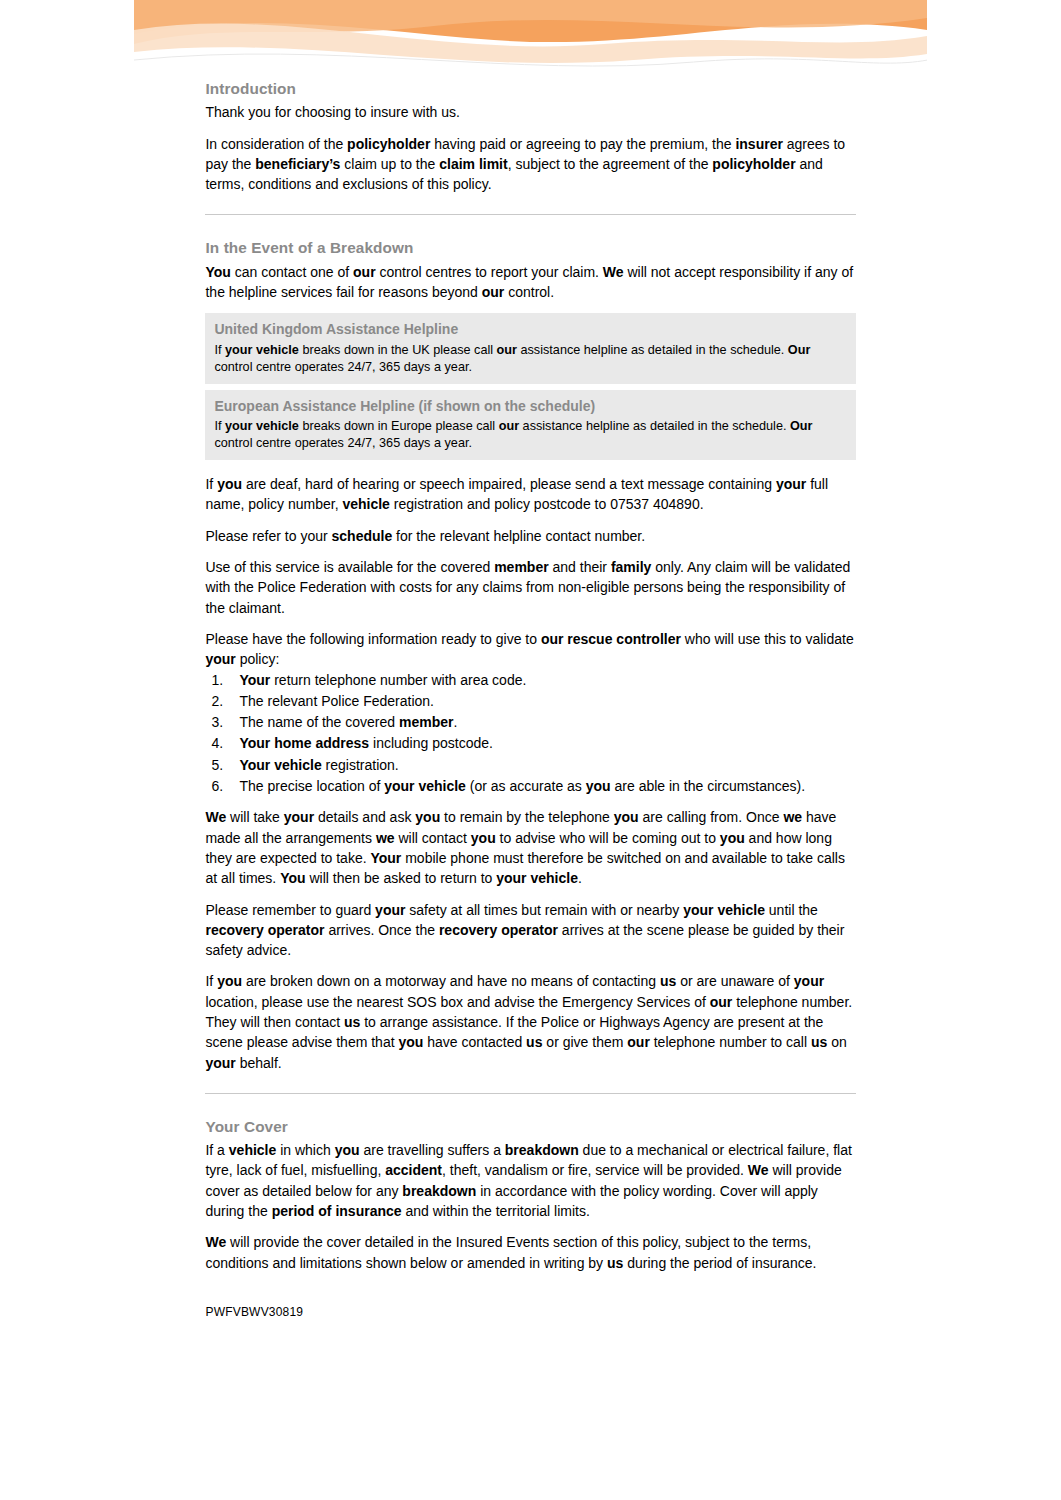Introduction
Thank you for choosing to insure with us.
In consideration of the policyholder having paid or agreeing to pay the premium, the insurer agrees to pay the beneficiary’s claim up to the claim limit, subject to the agreement of the policyholder and terms, conditions and exclusions of this policy.
In the Event of a Breakdown
You can contact one of our control centres to report your claim. We will not accept responsibility if any of the helpline services fail for reasons beyond our control.
United Kingdom Assistance Helpline
If your vehicle breaks down in the UK please call our assistance helpline as detailed in the schedule. Our control centre operates 24/7, 365 days a year.
European Assistance Helpline (if shown on the schedule)
If your vehicle breaks down in Europe please call our assistance helpline as detailed in the schedule. Our control centre operates 24/7, 365 days a year.
If you are deaf, hard of hearing or speech impaired, please send a text message containing your full name, policy number, vehicle registration and policy postcode to 07537 404890.
Please refer to your schedule for the relevant helpline contact number.
Use of this service is available for the covered member and their family only. Any claim will be validated with the Police Federation with costs for any claims from non-eligible persons being the responsibility of the claimant.
Please have the following information ready to give to our rescue controller who will use this to validate your policy:
Your return telephone number with area code.
The relevant Police Federation.
The name of the covered member.
Your home address including postcode.
Your vehicle registration.
The precise location of your vehicle (or as accurate as you are able in the circumstances).
We will take your details and ask you to remain by the telephone you are calling from. Once we have made all the arrangements we will contact you to advise who will be coming out to you and how long they are expected to take. Your mobile phone must therefore be switched on and available to take calls at all times. You will then be asked to return to your vehicle.
Please remember to guard your safety at all times but remain with or nearby your vehicle until the recovery operator arrives. Once the recovery operator arrives at the scene please be guided by their safety advice.
If you are broken down on a motorway and have no means of contacting us or are unaware of your location, please use the nearest SOS box and advise the Emergency Services of our telephone number. They will then contact us to arrange assistance. If the Police or Highways Agency are present at the scene please advise them that you have contacted us or give them our telephone number to call us on your behalf.
Your Cover
If a vehicle in which you are travelling suffers a breakdown due to a mechanical or electrical failure, flat tyre, lack of fuel, misfuelling, accident, theft, vandalism or fire, service will be provided. We will provide cover as detailed below for any breakdown in accordance with the policy wording. Cover will apply during the period of insurance and within the territorial limits.
We will provide the cover detailed in the Insured Events section of this policy, subject to the terms, conditions and limitations shown below or amended in writing by us during the period of insurance.
PWFVBWV30819